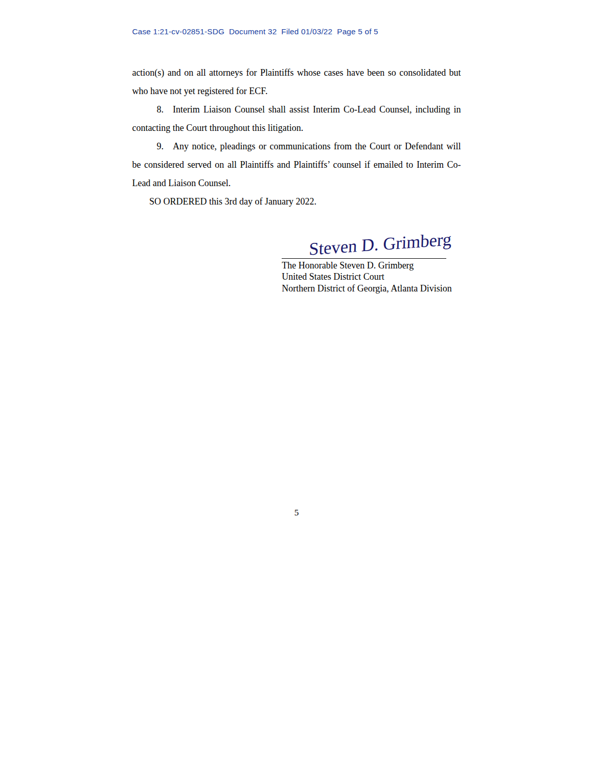Case 1:21-cv-02851-SDG Document 32 Filed 01/03/22 Page 5 of 5
action(s) and on all attorneys for Plaintiffs whose cases have been so consolidated but who have not yet registered for ECF.
8. Interim Liaison Counsel shall assist Interim Co-Lead Counsel, including in contacting the Court throughout this litigation.
9. Any notice, pleadings or communications from the Court or Defendant will be considered served on all Plaintiffs and Plaintiffs’ counsel if emailed to Interim Co-Lead and Liaison Counsel.
SO ORDERED this 3rd day of January 2022.
Steven D. Grimberg
The Honorable Steven D. Grimberg
United States District Court
Northern District of Georgia, Atlanta Division
5